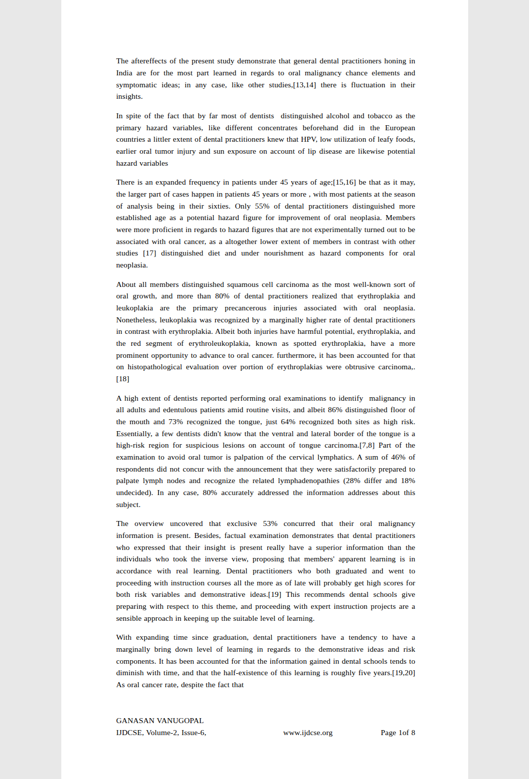The aftereffects of the present study demonstrate that general dental practitioners honing in India are for the most part learned in regards to oral malignancy chance elements and symptomatic ideas; in any case, like other studies,[13,14] there is fluctuation in their insights.
In spite of the fact that by far most of dentists distinguished alcohol and tobacco as the primary hazard variables, like different concentrates beforehand did in the European countries a littler extent of dental practitioners knew that HPV, low utilization of leafy foods, earlier oral tumor injury and sun exposure on account of lip disease are likewise potential hazard variables
There is an expanded frequency in patients under 45 years of age;[15,16] be that as it may, the larger part of cases happen in patients 45 years or more , with most patients at the season of analysis being in their sixties. Only 55% of dental practitioners distinguished more established age as a potential hazard figure for improvement of oral neoplasia. Members were more proficient in regards to hazard figures that are not experimentally turned out to be associated with oral cancer, as a altogether lower extent of members in contrast with other studies [17] distinguished diet and under nourishment as hazard components for oral neoplasia.
About all members distinguished squamous cell carcinoma as the most well-known sort of oral growth, and more than 80% of dental practitioners realized that erythroplakia and leukoplakia are the primary precancerous injuries associated with oral neoplasia. Nonetheless, leukoplakia was recognized by a marginally higher rate of dental practitioners in contrast with erythroplakia. Albeit both injuries have harmful potential, erythroplakia, and the red segment of erythroleukoplakia, known as spotted erythroplakia, have a more prominent opportunity to advance to oral cancer. furthermore, it has been accounted for that on histopathological evaluation over portion of erythroplakias were obtrusive carcinoma,.[18]
A high extent of dentists reported performing oral examinations to identify malignancy in all adults and edentulous patients amid routine visits, and albeit 86% distinguished floor of the mouth and 73% recognized the tongue, just 64% recognized both sites as high risk. Essentially, a few dentists didn't know that the ventral and lateral border of the tongue is a high-risk region for suspicious lesions on account of tongue carcinoma.[7,8] Part of the examination to avoid oral tumor is palpation of the cervical lymphatics. A sum of 46% of respondents did not concur with the announcement that they were satisfactorily prepared to palpate lymph nodes and recognize the related lymphadenopathies (28% differ and 18% undecided). In any case, 80% accurately addressed the information addresses about this subject.
The overview uncovered that exclusive 53% concurred that their oral malignancy information is present. Besides, factual examination demonstrates that dental practitioners who expressed that their insight is present really have a superior information than the individuals who took the inverse view, proposing that members' apparent learning is in accordance with real learning. Dental practitioners who both graduated and went to proceeding with instruction courses all the more as of late will probably get high scores for both risk variables and demonstrative ideas.[19] This recommends dental schools give preparing with respect to this theme, and proceeding with expert instruction projects are a sensible approach in keeping up the suitable level of learning.
With expanding time since graduation, dental practitioners have a tendency to have a marginally bring down level of learning in regards to the demonstrative ideas and risk components. It has been accounted for that the information gained in dental schools tends to diminish with time, and that the half-existence of this learning is roughly five years.[19,20] As oral cancer rate, despite the fact that
GANASAN VANUGOPAL
IJDCSE, Volume-2, Issue-6, www.ijdcse.org Page 1of 8